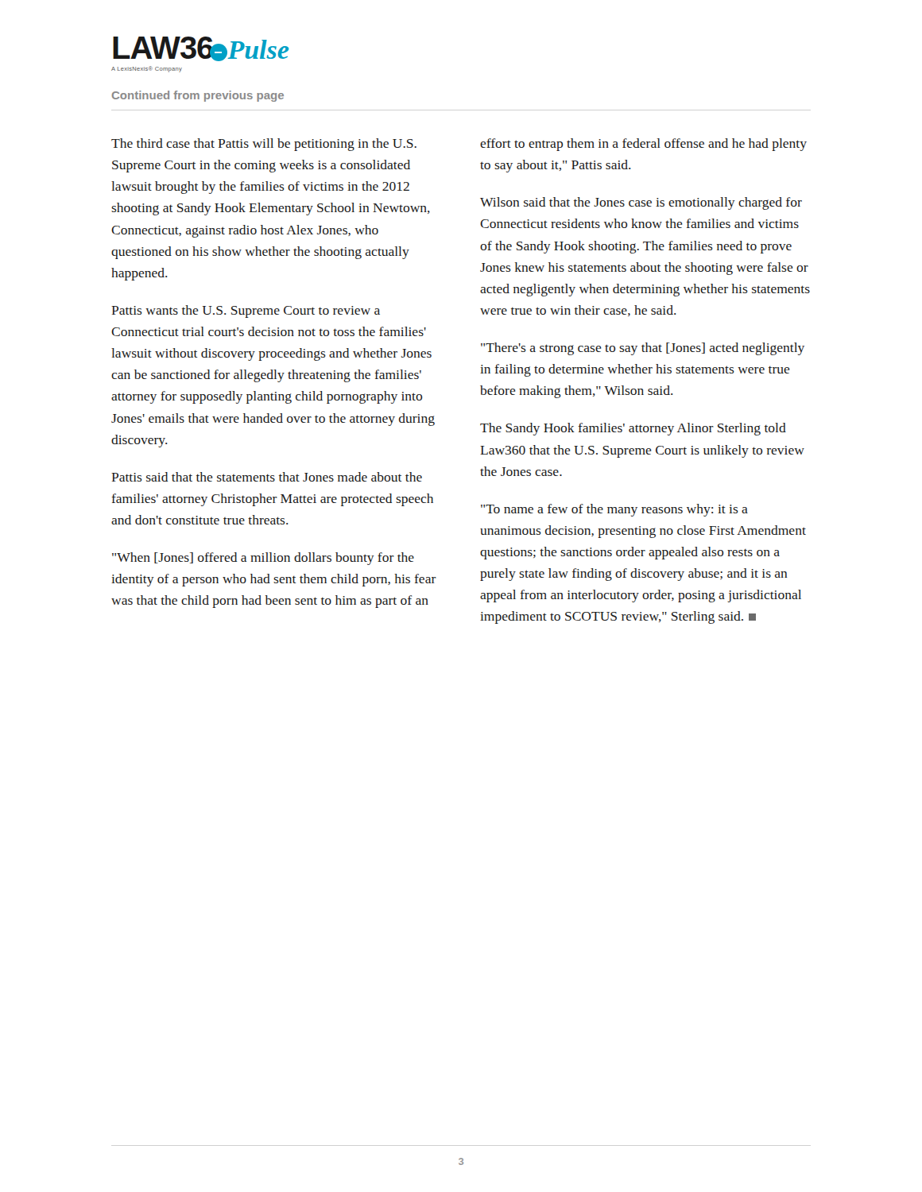LAW36 Pulse
A LexisNexis® Company
Continued from previous page
The third case that Pattis will be petitioning in the U.S. Supreme Court in the coming weeks is a consolidated lawsuit brought by the families of victims in the 2012 shooting at Sandy Hook Elementary School in Newtown, Connecticut, against radio host Alex Jones, who questioned on his show whether the shooting actually happened.
Pattis wants the U.S. Supreme Court to review a Connecticut trial court's decision not to toss the families' lawsuit without discovery proceedings and whether Jones can be sanctioned for allegedly threatening the families' attorney for supposedly planting child pornography into Jones' emails that were handed over to the attorney during discovery.
Pattis said that the statements that Jones made about the families' attorney Christopher Mattei are protected speech and don't constitute true threats.
"When [Jones] offered a million dollars bounty for the identity of a person who had sent them child porn, his fear was that the child porn had been sent to him as part of an effort to entrap them in a federal offense and he had plenty to say about it," Pattis said.
Wilson said that the Jones case is emotionally charged for Connecticut residents who know the families and victims of the Sandy Hook shooting. The families need to prove Jones knew his statements about the shooting were false or acted negligently when determining whether his statements were true to win their case, he said.
"There's a strong case to say that [Jones] acted negligently in failing to determine whether his statements were true before making them," Wilson said.
The Sandy Hook families' attorney Alinor Sterling told Law360 that the U.S. Supreme Court is unlikely to review the Jones case.
"To name a few of the many reasons why: it is a unanimous decision, presenting no close First Amendment questions; the sanctions order appealed also rests on a purely state law finding of discovery abuse; and it is an appeal from an interlocutory order, posing a jurisdictional impediment to SCOTUS review," Sterling said.
3